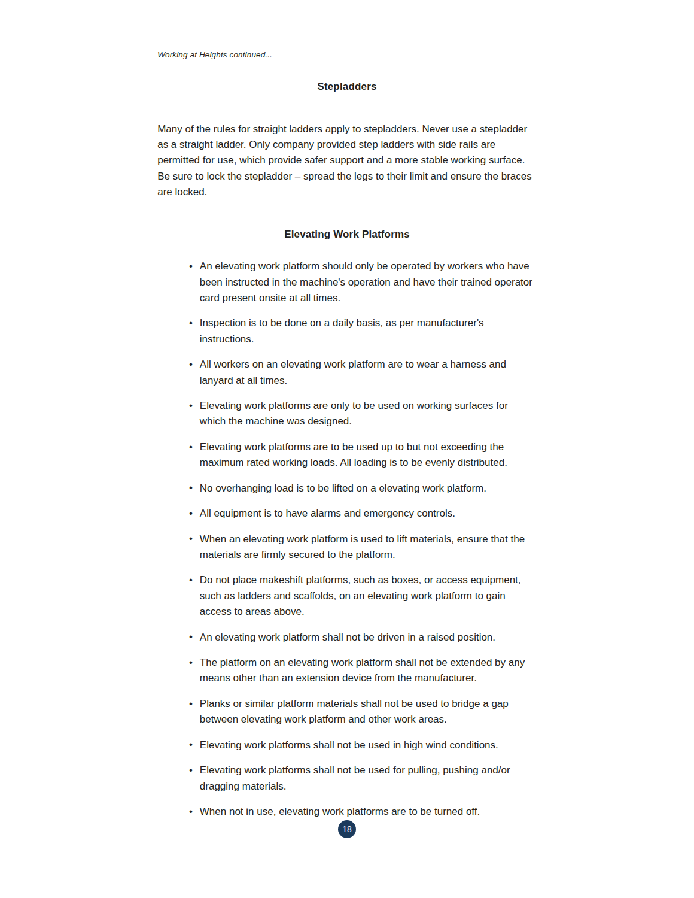Working at Heights continued...
Stepladders
Many of the rules for straight ladders apply to stepladders. Never use a stepladder as a straight ladder. Only company provided step ladders with side rails are permitted for use, which provide safer support and a more stable working surface. Be sure to lock the stepladder – spread the legs to their limit and ensure the braces are locked.
Elevating Work Platforms
An elevating work platform should only be operated by workers who have been instructed in the machine's operation and have their trained operator card present onsite at all times.
Inspection is to be done on a daily basis, as per manufacturer's instructions.
All workers on an elevating work platform are to wear a harness and lanyard at all times.
Elevating work platforms are only to be used on working surfaces for which the machine was designed.
Elevating work platforms are to be used up to but not exceeding the maximum rated working loads. All loading is to be evenly distributed.
No overhanging load is to be lifted on a elevating work platform.
All equipment is to have alarms and emergency controls.
When an elevating work platform is used to lift materials, ensure that the materials are firmly secured to the platform.
Do not place makeshift platforms, such as boxes, or access equipment, such as ladders and scaffolds, on an elevating work platform to gain access to areas above.
An elevating work platform shall not be driven in a raised position.
The platform on an elevating work platform shall not be extended by any means other than an extension device from the manufacturer.
Planks or similar platform materials shall not be used to bridge a gap between elevating work platform and other work areas.
Elevating work platforms shall not be used in high wind conditions.
Elevating work platforms shall not be used for pulling, pushing and/or dragging materials.
When not in use, elevating work platforms are to be turned off.
18